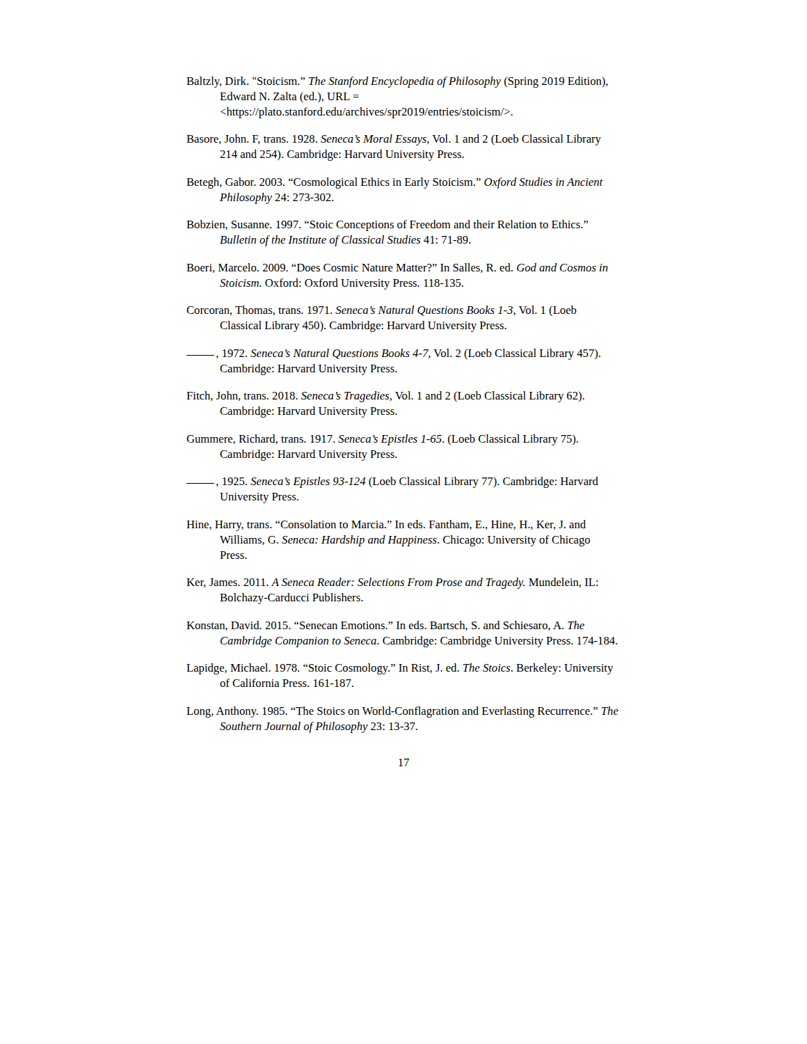Baltzly, Dirk. "Stoicism.” The Stanford Encyclopedia of Philosophy (Spring 2019 Edition), Edward N. Zalta (ed.), URL = <https://plato.stanford.edu/archives/spr2019/entries/stoicism/>.
Basore, John. F, trans. 1928. Seneca’s Moral Essays, Vol. 1 and 2 (Loeb Classical Library 214 and 254). Cambridge: Harvard University Press.
Betegh, Gabor. 2003. “Cosmological Ethics in Early Stoicism.” Oxford Studies in Ancient Philosophy 24: 273-302.
Bobzien, Susanne. 1997. “Stoic Conceptions of Freedom and their Relation to Ethics.” Bulletin of the Institute of Classical Studies 41: 71-89.
Boeri, Marcelo. 2009. “Does Cosmic Nature Matter?” In Salles, R. ed. God and Cosmos in Stoicism. Oxford: Oxford University Press. 118-135.
Corcoran, Thomas, trans. 1971. Seneca’s Natural Questions Books 1-3, Vol. 1 (Loeb Classical Library 450). Cambridge: Harvard University Press.
, 1972. Seneca’s Natural Questions Books 4-7, Vol. 2 (Loeb Classical Library 457). Cambridge: Harvard University Press.
Fitch, John, trans. 2018. Seneca’s Tragedies, Vol. 1 and 2 (Loeb Classical Library 62). Cambridge: Harvard University Press.
Gummere, Richard, trans. 1917. Seneca’s Epistles 1-65. (Loeb Classical Library 75). Cambridge: Harvard University Press.
, 1925. Seneca’s Epistles 93-124 (Loeb Classical Library 77). Cambridge: Harvard University Press.
Hine, Harry, trans. “Consolation to Marcia.” In eds. Fantham, E., Hine, H., Ker, J. and Williams, G. Seneca: Hardship and Happiness. Chicago: University of Chicago Press.
Ker, James. 2011. A Seneca Reader: Selections From Prose and Tragedy. Mundelein, IL: Bolchazy-Carducci Publishers.
Konstan, David. 2015. “Senecan Emotions.” In eds. Bartsch, S. and Schiesaro, A. The Cambridge Companion to Seneca. Cambridge: Cambridge University Press. 174-184.
Lapidge, Michael. 1978. “Stoic Cosmology.” In Rist, J. ed. The Stoics. Berkeley: University of California Press. 161-187.
Long, Anthony. 1985. “The Stoics on World-Conflagration and Everlasting Recurrence.” The Southern Journal of Philosophy 23: 13-37.
17